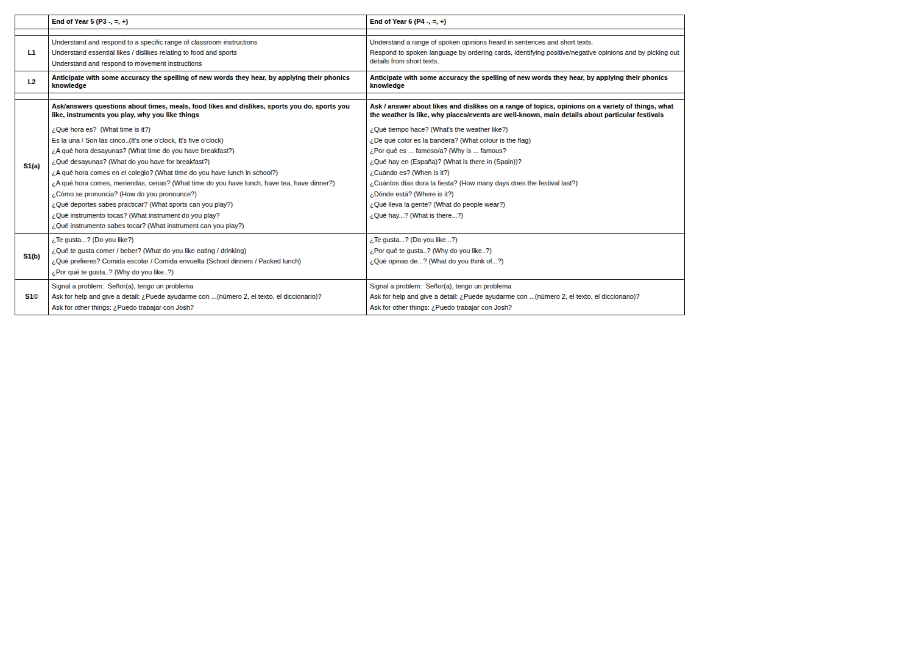| | End of Year 5 (P3 -, =, +) | End of Year 6 (P4 -, =, +) |
| --- | --- | --- |
| L1 | Understand and respond to a specific range of classroom instructions Understand essential likes / dislikes relating to food and sports Understand and respond to movement instructions | Understand a range of spoken opinions heard in sentences and short texts. Respond to spoken language by ordering cards, identifying positive/negative opinions and by picking out details from short texts. |
| L2 | Anticipate with some accuracy the spelling of new words they hear, by applying their phonics knowledge | Anticipate with some accuracy the spelling of new words they hear, by applying their phonics knowledge |
| S1(a) | Ask/answers questions about times, meals, food likes and dislikes, sports you do, sports you like, instruments you play, why you like things ¿Qué hora es? (What time is it?) Es la una / Son las cinco..(It's one o'clock, It's five o'clock) ¿A qué hora desayunas? (What time do you have breakfast?) ¿Qué desayunas? (What do you have for breakfast?) ¿A qué hora comes en el colegio? (What time do you have lunch in school?) ¿A qué hora comes, meriendas, cenas? (What time do you have lunch, have tea, have dinner?) ¿Cómo se pronuncia? (How do you pronounce?) ¿Qué deportes sabes practicar? (What sports can you play?) ¿Qué instrumento tocas? (What instrument do you play? ¿Qué instrumento sabes tocar? (What instrument can you play?) | Ask / answer about likes and dislikes on a range of topics, opinions on a variety of things, what the weather is like, why places/events are well-known, main details about particular festivals ¿Qué tiempo hace? (What's the weather like?) ¿De qué color es la bandera? (What colour is the flag) ¿Por qué es ... famoso/a? (Why is ... famous? ¿Qué hay en (España)? (What is there in (Spain))? ¿Cuándo es? (When is it?) ¿Cuántos días dura la fiesta? (How many days does the festival last?) ¿Dónde está? (Where is it?) ¿Qué lleva la gente? (What do people wear?) ¿Qué hay...? (What is there...?) |
| S1(b) | ¿Te gusta...? (Do you like?) ¿Qué te gusta comer / beber? (What do you like eating / drinking) ¿Qué prefieres? Comida escolar / Comida envuelta (School dinners / Packed lunch) ¿Por qué te gusta..? (Why do you like..?) | ¿Te gusta...? (Do you like...?) ¿Por qué te gusta..? (Why do you like..?) ¿Qué opinas de...? (What do you think of...?) |
| S1© | Signal a problem: Señor(a), tengo un problema Ask for help and give a detail: ¿Puede ayudarme con ...(número 2, el texto, el diccionario)? Ask for other things: ¿Puedo trabajar con Josh? | Signal a problem: Señor(a), tengo un problema Ask for help and give a detail: ¿Puede ayudarme con ...(número 2, el texto, el diccionario)? Ask for other things: ¿Puedo trabajar con Josh? |